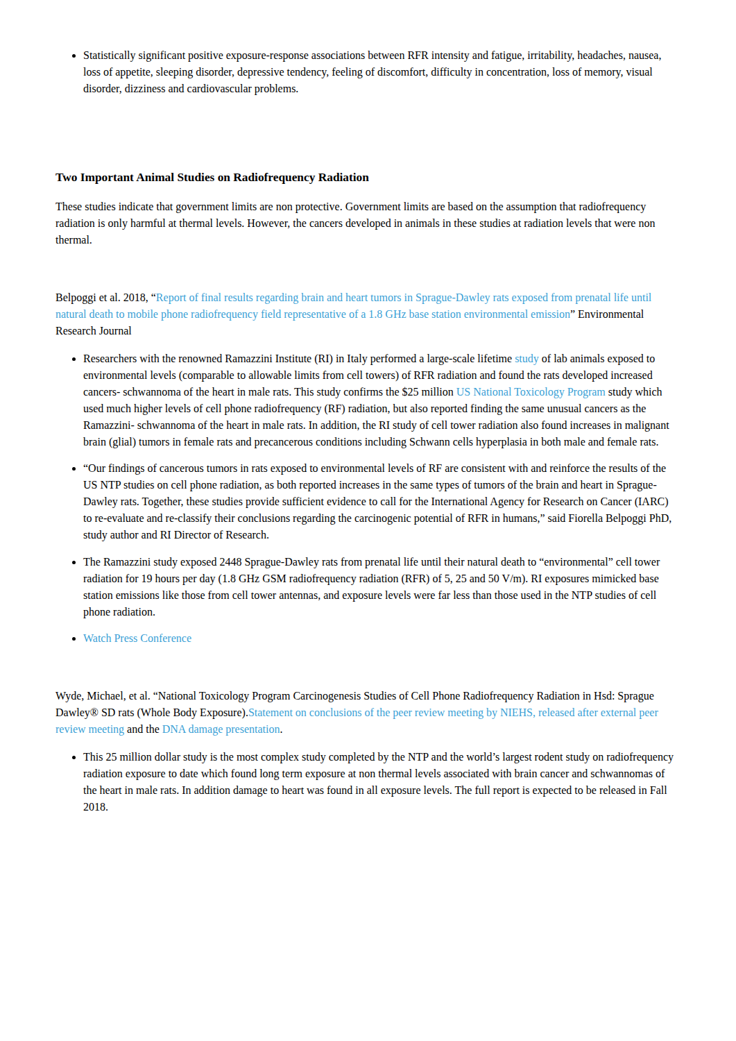Statistically significant positive exposure-response associations between RFR intensity and fatigue, irritability, headaches, nausea, loss of appetite, sleeping disorder, depressive tendency, feeling of discomfort, difficulty in concentration, loss of memory, visual disorder, dizziness and cardiovascular problems.
Two Important Animal Studies on Radiofrequency Radiation
These studies indicate that government limits are non protective. Government limits are based on the assumption that radiofrequency radiation is only harmful at thermal levels. However, the cancers developed in animals in these studies at radiation levels that were non thermal.
Belpoggi et al. 2018, “Report of final results regarding brain and heart tumors in Sprague-Dawley rats exposed from prenatal life until natural death to mobile phone radiofrequency field representative of a 1.8 GHz base station environmental emission” Environmental Research Journal
Researchers with the renowned Ramazzini Institute (RI) in Italy performed a large-scale lifetime study of lab animals exposed to environmental levels (comparable to allowable limits from cell towers) of RFR radiation and found the rats developed increased cancers- schwannoma of the heart in male rats. This study confirms the $25 million US National Toxicology Program study which used much higher levels of cell phone radiofrequency (RF) radiation, but also reported finding the same unusual cancers as the Ramazzini- schwannoma of the heart in male rats. In addition, the RI study of cell tower radiation also found increases in malignant brain (glial) tumors in female rats and precancerous conditions including Schwann cells hyperplasia in both male and female rats.
“Our findings of cancerous tumors in rats exposed to environmental levels of RF are consistent with and reinforce the results of the US NTP studies on cell phone radiation, as both reported increases in the same types of tumors of the brain and heart in Sprague-Dawley rats. Together, these studies provide sufficient evidence to call for the International Agency for Research on Cancer (IARC) to re-evaluate and re-classify their conclusions regarding the carcinogenic potential of RFR in humans,” said Fiorella Belpoggi PhD, study author and RI Director of Research.
The Ramazzini study exposed 2448 Sprague-Dawley rats from prenatal life until their natural death to “environmental” cell tower radiation for 19 hours per day (1.8 GHz GSM radiofrequency radiation (RFR) of 5, 25 and 50 V/m). RI exposures mimicked base station emissions like those from cell tower antennas, and exposure levels were far less than those used in the NTP studies of cell phone radiation.
Watch Press Conference
Wyde, Michael, et al. “National Toxicology Program Carcinogenesis Studies of Cell Phone Radiofrequency Radiation in Hsd: Sprague Dawley® SD rats (Whole Body Exposure).Statement on conclusions of the peer review meeting by NIEHS, released after external peer review meeting and the DNA damage presentation.
This 25 million dollar study is the most complex study completed by the NTP and the world’s largest rodent study on radiofrequency radiation exposure to date which found long term exposure at non thermal levels associated with brain cancer and schwannomas of the heart in male rats. In addition damage to heart was found in all exposure levels. The full report is expected to be released in Fall 2018.